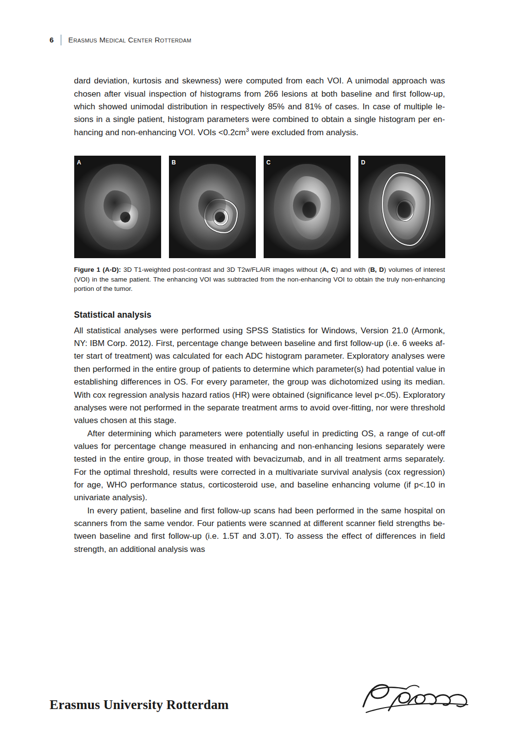6 Erasmus Medical Center Rotterdam
dard deviation, kurtosis and skewness) were computed from each VOI. A unimodal approach was chosen after visual inspection of histograms from 266 lesions at both baseline and first follow-up, which showed unimodal distribution in respectively 85% and 81% of cases. In case of multiple lesions in a single patient, histogram parameters were combined to obtain a single histogram per enhancing and non-enhancing VOI. VOIs <0.2cm3 were excluded from analysis.
A
B
C
D
Figure 1 (A-D): 3D T1-weighted post-contrast and 3D T2w/FLAIR images without (A, C) and with (B, D) volumes of interest (VOI) in the same patient. The enhancing VOI was subtracted from the non-enhancing VOI to obtain the truly non-enhancing portion of the tumor.
Statistical analysis
All statistical analyses were performed using SPSS Statistics for Windows, Version 21.0 (Armonk, NY: IBM Corp. 2012). First, percentage change between baseline and first follow-up (i.e. 6 weeks after start of treatment) was calculated for each ADC histogram parameter. Exploratory analyses were then performed in the entire group of patients to determine which parameter(s) had potential value in establishing differences in OS. For every parameter, the group was dichotomized using its median. With cox regression analysis hazard ratios (HR) were obtained (significance level p<.05). Exploratory analyses were not performed in the separate treatment arms to avoid over-fitting, nor were threshold values chosen at this stage.
After determining which parameters were potentially useful in predicting OS, a range of cut-off values for percentage change measured in enhancing and non-enhancing lesions separately were tested in the entire group, in those treated with bevacizumab, and in all treatment arms separately. For the optimal threshold, results were corrected in a multivariate survival analysis (cox regression) for age, WHO performance status, corticosteroid use, and baseline enhancing volume (if p<.10 in univariate analysis).
In every patient, baseline and first follow-up scans had been performed in the same hospital on scanners from the same vendor. Four patients were scanned at different scanner field strengths between baseline and first follow-up (i.e. 1.5T and 3.0T). To assess the effect of differences in field strength, an additional analysis was
Erasmus University Rotterdam